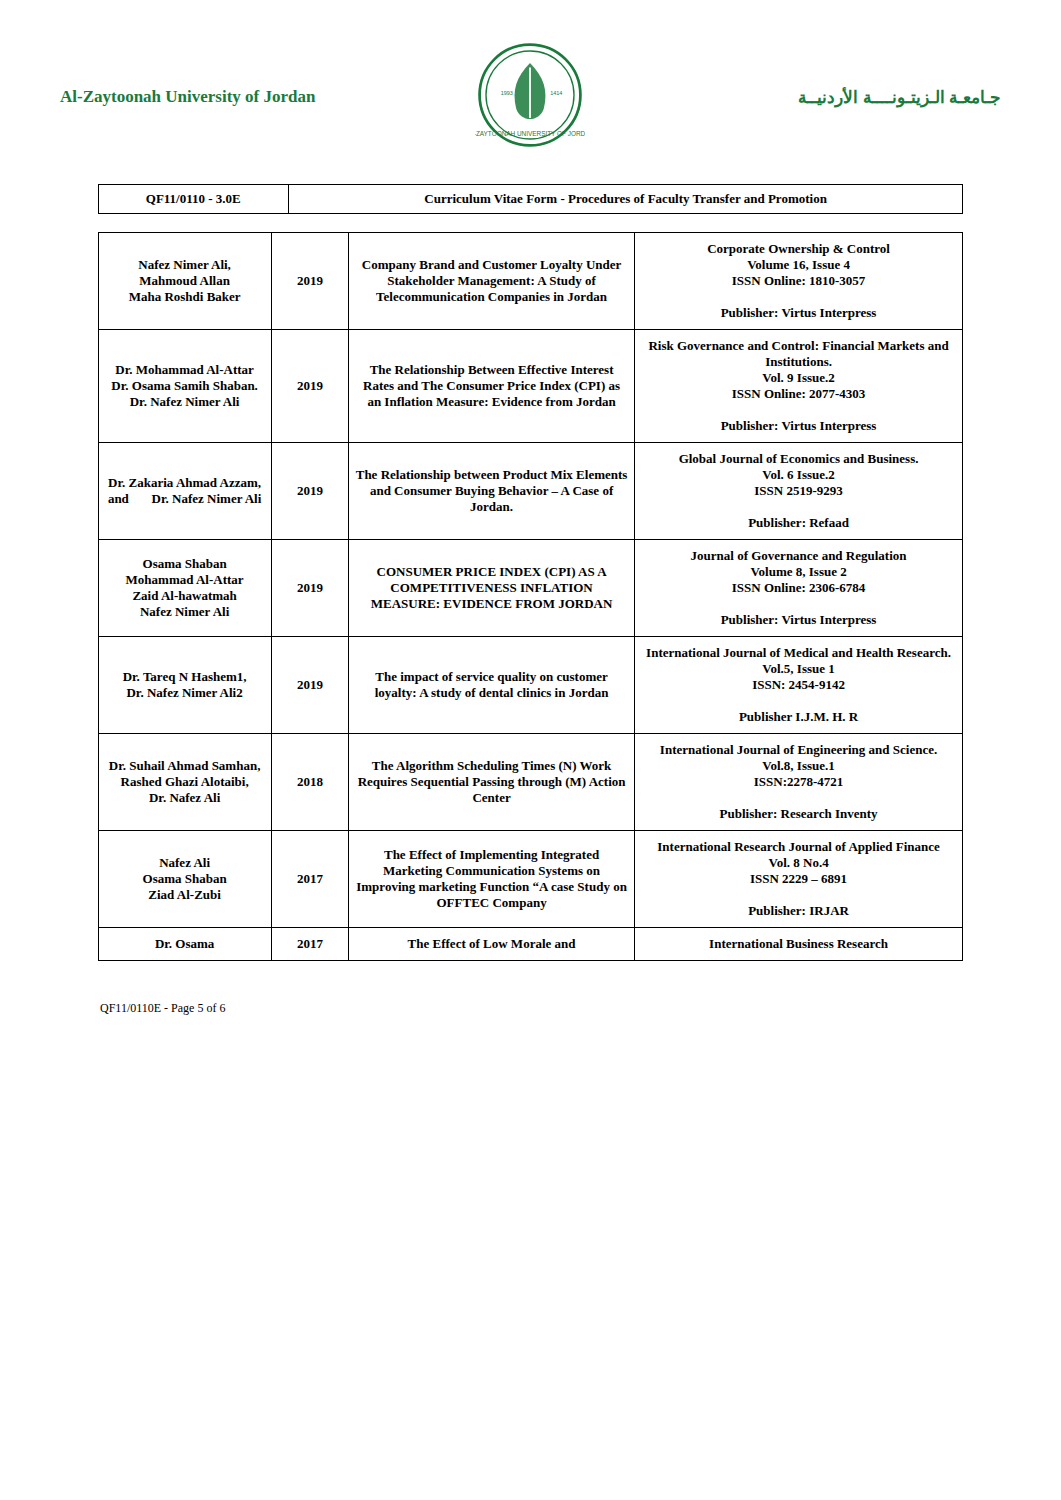Al-Zaytoonah University of Jordan
AL-ZAYTOONAH UNIVERSITY OF JORDAN 1993 1414
جـامعـة الـزيتـونــــة الأردنيــة
| QF11/0110 - 3.0E | Curriculum Vitae Form - Procedures of Faculty Transfer and Promotion |
| Nafez Nimer Ali, Mahmoud Allan Maha Roshdi Baker | 2019 | Company Brand and Customer Loyalty Under Stakeholder Management: A Study of Telecommunication Companies in Jordan | Corporate Ownership & Control Volume 16, Issue 4 ISSN Online: 1810-3057 Publisher: Virtus Interpress |
| Dr. Mohammad Al-Attar Dr. Osama Samih Shaban. Dr. Nafez Nimer Ali | 2019 | The Relationship Between Effective Interest Rates and The Consumer Price Index (CPI) as an Inflation Measure: Evidence from Jordan | Risk Governance and Control: Financial Markets and Institutions. Vol. 9 Issue.2 ISSN Online: 2077-4303 Publisher: Virtus Interpress |
| Dr. Zakaria Ahmad Azzam, and Dr. Nafez Nimer Ali | 2019 | The Relationship between Product Mix Elements and Consumer Buying Behavior – A Case of Jordan. | Global Journal of Economics and Business. Vol. 6 Issue.2 ISSN 2519-9293 Publisher: Refaad |
| Osama Shaban Mohammad Al-Attar Zaid Al-hawatmah Nafez Nimer Ali | 2019 | CONSUMER PRICE INDEX (CPI) AS A COMPETITIVENESS INFLATION MEASURE: EVIDENCE FROM JORDAN | Journal of Governance and Regulation Volume 8, Issue 2 ISSN Online: 2306-6784 Publisher: Virtus Interpress |
| Dr. Tareq N Hashem1, Dr. Nafez Nimer Ali2 | 2019 | The impact of service quality on customer loyalty: A study of dental clinics in Jordan | International Journal of Medical and Health Research. Vol.5, Issue 1 ISSN: 2454-9142 Publisher I.J.M. H. R |
| Dr. Suhail Ahmad Samhan, Rashed Ghazi Alotaibi, Dr. Nafez Ali | 2018 | The Algorithm Scheduling Times (N) Work Requires Sequential Passing through (M) Action Center | International Journal of Engineering and Science. Vol.8, Issue.1 ISSN:2278-4721 Publisher: Research Inventy |
| Nafez Ali Osama Shaban Ziad Al-Zubi | 2017 | The Effect of Implementing Integrated Marketing Communication Systems on Improving marketing Function “A case Study on OFFTEC Company | International Research Journal of Applied Finance Vol. 8 No.4 ISSN 2229 – 6891 Publisher: IRJAR |
| Dr. Osama | 2017 | The Effect of Low Morale and | International Business Research |
QF11/0110E - Page 5 of 6